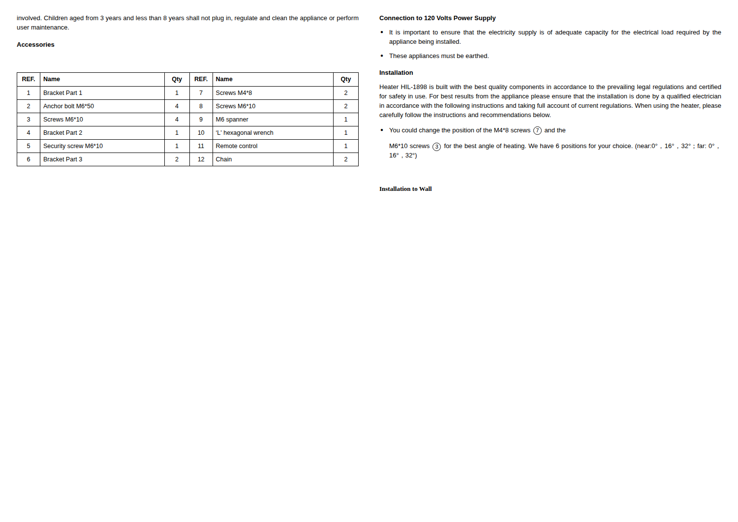involved. Children aged from 3 years and less than 8 years shall not plug in, regulate and clean the appliance or perform user maintenance.
Accessories
| REF. | Name | Qty | REF. | Name | Qty |
| --- | --- | --- | --- | --- | --- |
| 1 | Bracket Part 1 | 1 | 7 | Screws M4*8 | 2 |
| 2 | Anchor bolt M6*50 | 4 | 8 | Screws M6*10 | 2 |
| 3 | Screws M6*10 | 4 | 9 | M6 spanner | 1 |
| 4 | Bracket Part 2 | 1 | 10 | ‘L' hexagonal wrench | 1 |
| 5 | Security screw M6*10 | 1 | 11 | Remote control | 1 |
| 6 | Bracket Part 3 | 2 | 12 | Chain | 2 |
Connection to 120 Volts Power Supply
It is important to ensure that the electricity supply is of adequate capacity for the electrical load required by the appliance being installed.
These appliances must be earthed.
Installation
Heater HIL-1898 is built with the best quality components in accordance to the prevailing legal regulations and certified for safety in use. For best results from the appliance please ensure that the installation is done by a qualified electrician in accordance with the following instructions and taking full account of current regulations. When using the heater, please carefully follow the instructions and recommendations below.
You could change the position of the M4*8 screws 7 and the
M6*10 screws 3 for the best angle of heating. We have 6 positions for your choice. (near:0°，16°，32°；far: 0°，16°，32°)
Installation to Wall